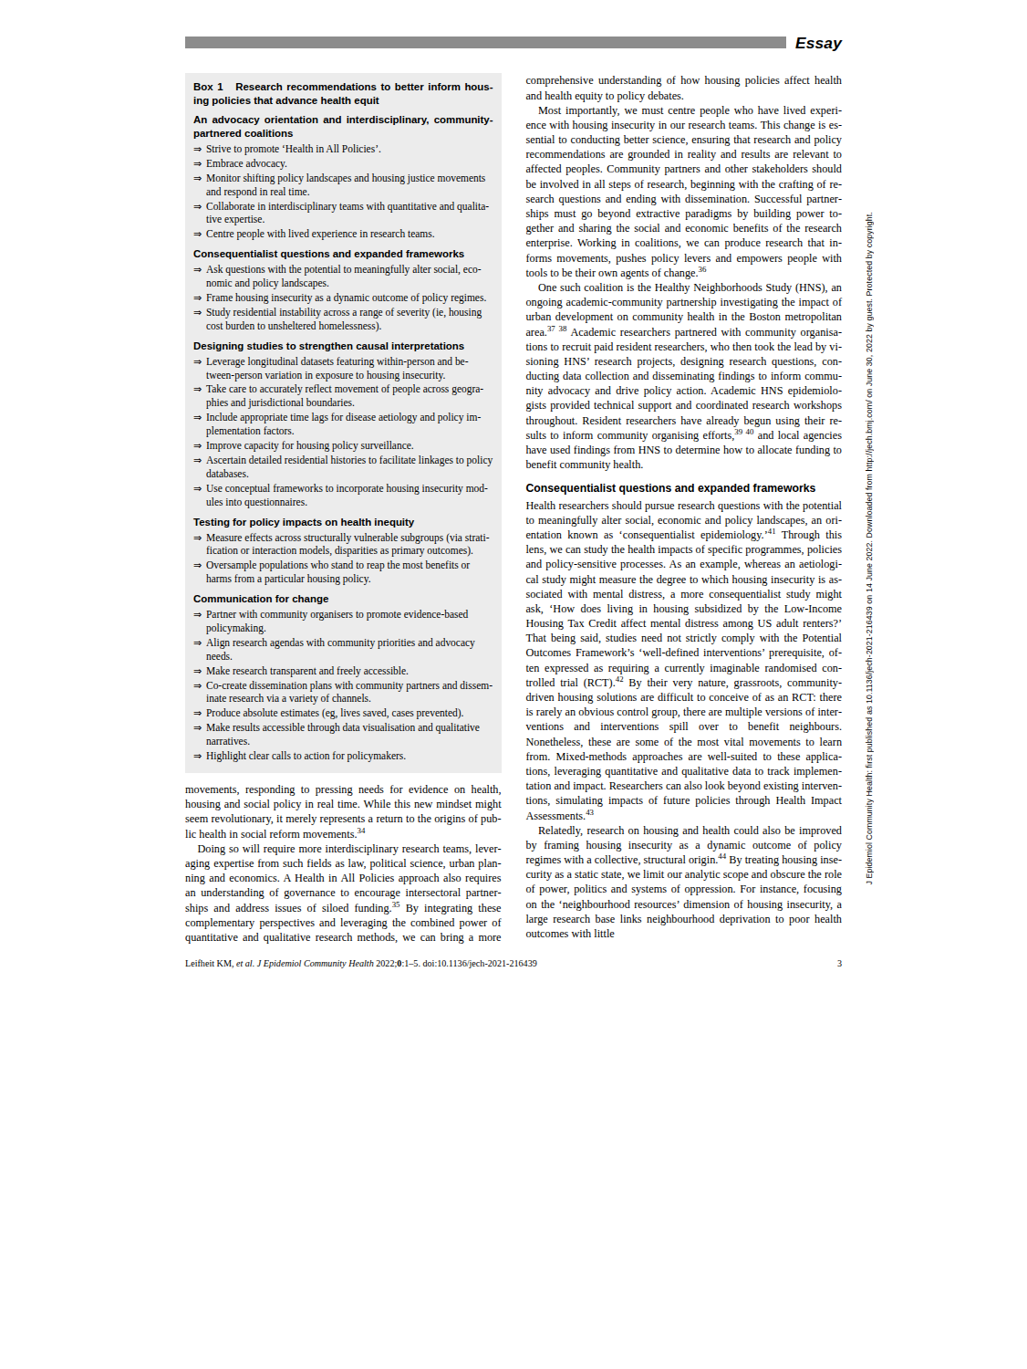J Epidemiol Community Health: first published as 10.1136/jech-2021-216439 on 14 June 2022. Downloaded from http://jech.bmj.com/ on June 30, 2022 by guest. Protected by copyright.
Essay
Box 1 Research recommendations to better inform housing policies that advance health equit
An advocacy orientation and interdisciplinary, community-partnered coalitions
Strive to promote ‘Health in All Policies’.
Embrace advocacy.
Monitor shifting policy landscapes and housing justice movements and respond in real time.
Collaborate in interdisciplinary teams with quantitative and qualitative expertise.
Centre people with lived experience in research teams.
Consequentialist questions and expanded frameworks
Ask questions with the potential to meaningfully alter social, economic and policy landscapes.
Frame housing insecurity as a dynamic outcome of policy regimes.
Study residential instability across a range of severity (ie, housing cost burden to unsheltered homelessness).
Designing studies to strengthen causal interpretations
Leverage longitudinal datasets featuring within-person and between-person variation in exposure to housing insecurity.
Take care to accurately reflect movement of people across geographies and jurisdictional boundaries.
Include appropriate time lags for disease aetiology and policy implementation factors.
Improve capacity for housing policy surveillance.
Ascertain detailed residential histories to facilitate linkages to policy databases.
Use conceptual frameworks to incorporate housing insecurity modules into questionnaires.
Testing for policy impacts on health inequity
Measure effects across structurally vulnerable subgroups (via stratification or interaction models, disparities as primary outcomes).
Oversample populations who stand to reap the most benefits or harms from a particular housing policy.
Communication for change
Partner with community organisers to promote evidence-based policymaking.
Align research agendas with community priorities and advocacy needs.
Make research transparent and freely accessible.
Co-create dissemination plans with community partners and disseminate research via a variety of channels.
Produce absolute estimates (eg, lives saved, cases prevented).
Make results accessible through data visualisation and qualitative narratives.
Highlight clear calls to action for policymakers.
movements, responding to pressing needs for evidence on health, housing and social policy in real time. While this new mindset might seem revolutionary, it merely represents a return to the origins of public health in social reform movements.34
Doing so will require more interdisciplinary research teams, leveraging expertise from such fields as law, political science, urban planning and economics. A Health in All Policies approach also requires an understanding of governance to encourage intersectoral partnerships and address issues of siloed funding.35 By integrating these complementary perspectives and leveraging the combined power of quantitative and qualitative research methods, we can bring a more comprehensive understanding of how housing policies affect health and health equity to policy debates.
Most importantly, we must centre people who have lived experience with housing insecurity in our research teams. This change is essential to conducting better science, ensuring that research and policy recommendations are grounded in reality and results are relevant to affected peoples. Community partners and other stakeholders should be involved in all steps of research, beginning with the crafting of research questions and ending with dissemination. Successful partnerships must go beyond extractive paradigms by building power together and sharing the social and economic benefits of the research enterprise. Working in coalitions, we can produce research that informs movements, pushes policy levers and empowers people with tools to be their own agents of change.36
One such coalition is the Healthy Neighborhoods Study (HNS), an ongoing academic-community partnership investigating the impact of urban development on community health in the Boston metropolitan area.37 38 Academic researchers partnered with community organisations to recruit paid resident researchers, who then took the lead by visioning HNS’ research projects, designing research questions, conducting data collection and disseminating findings to inform community advocacy and drive policy action. Academic HNS epidemiologists provided technical support and coordinated research workshops throughout. Resident researchers have already begun using their results to inform community organising efforts,39 40 and local agencies have used findings from HNS to determine how to allocate funding to benefit community health.
Consequentialist questions and expanded frameworks
Health researchers should pursue research questions with the potential to meaningfully alter social, economic and policy landscapes, an orientation known as ‘consequentialist epidemiology.’41 Through this lens, we can study the health impacts of specific programmes, policies and policy-sensitive processes. As an example, whereas an aetiological study might measure the degree to which housing insecurity is associated with mental distress, a more consequentialist study might ask, ‘How does living in housing subsidized by the Low-Income Housing Tax Credit affect mental distress among US adult renters?’ That being said, studies need not strictly comply with the Potential Outcomes Framework’s ‘well-defined interventions’ prerequisite, often expressed as requiring a currently imaginable randomised controlled trial (RCT).42 By their very nature, grassroots, community-driven housing solutions are difficult to conceive of as an RCT: there is rarely an obvious control group, there are multiple versions of interventions and interventions spill over to benefit neighbours. Nonetheless, these are some of the most vital movements to learn from. Mixed-methods approaches are well-suited to these applications, leveraging quantitative and qualitative data to track implementation and impact. Researchers can also look beyond existing interventions, simulating impacts of future policies through Health Impact Assessments.43
Relatedly, research on housing and health could also be improved by framing housing insecurity as a dynamic outcome of policy regimes with a collective, structural origin.44 By treating housing insecurity as a static state, we limit our analytic scope and obscure the role of power, politics and systems of oppression. For instance, focusing on the ‘neighbourhood resources’ dimension of housing insecurity, a large research base links neighbourhood deprivation to poor health outcomes with little
Leifheit KM, et al. J Epidemiol Community Health 2022;0:1–5. doi:10.1136/jech-2021-216439
3